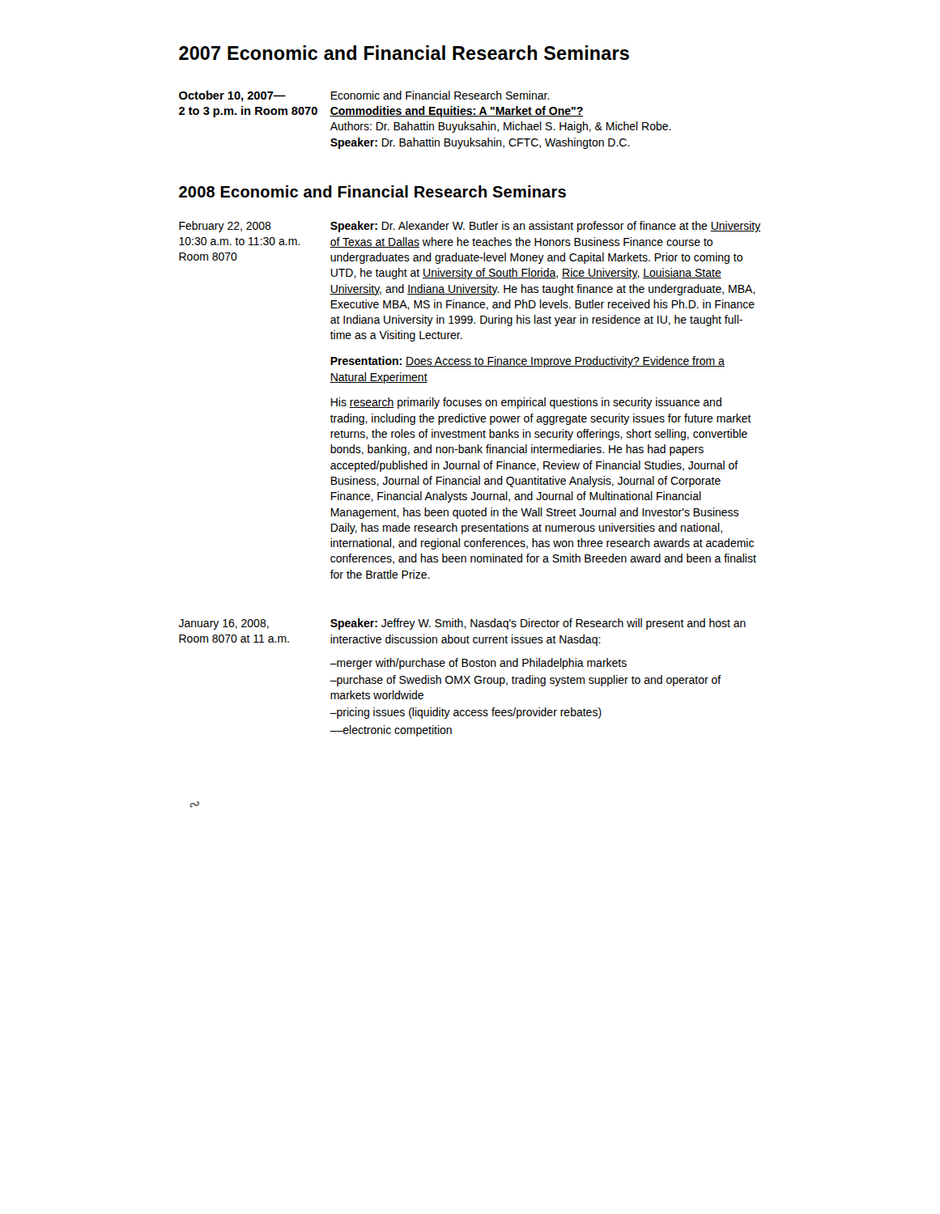2007 Economic and Financial Research Seminars
| October 10, 2007— 2 to 3 p.m. in Room 8070 | Economic and Financial Research Seminar. Commodities and Equities: A "Market of One"? Authors: Dr. Bahattin Buyuksahin, Michael S. Haigh, & Michel Robe. Speaker: Dr. Bahattin Buyuksahin, CFTC, Washington D.C. |
2008 Economic and Financial Research Seminars
| February 22, 2008 10:30 a.m. to 11:30 a.m. Room 8070 | Speaker: Dr. Alexander W. Butler is an assistant professor of finance at the University of Texas at Dallas where he teaches the Honors Business Finance course to undergraduates and graduate-level Money and Capital Markets. Prior to coming to UTD, he taught at University of South Florida , Rice University , Louisiana State University , and Indiana University . He has taught finance at the undergraduate, MBA, Executive MBA, MS in Finance, and PhD levels. Butler received his Ph.D. in Finance at Indiana University in 1999. During his last year in residence at IU, he taught full-time as a Visiting Lecturer. Presentation: Does Access to Finance Improve Productivity? Evidence from a Natural Experiment His research primarily focuses on empirical questions in security issuance and trading, including the predictive power of aggregate security issues for future market returns, the roles of investment banks in security offerings, short selling, convertible bonds, banking, and non-bank financial intermediaries. He has had papers accepted/published in Journal of Finance, Review of Financial Studies, Journal of Business, Journal of Financial and Quantitative Analysis, Journal of Corporate Finance, Financial Analysts Journal, and Journal of Multinational Financial Management, has been quoted in the Wall Street Journal and Investor's Business Daily, has made research presentations at numerous universities and national, international, and regional conferences, has won three research awards at academic conferences, and has been nominated for a Smith Breeden award and been a finalist for the Brattle Prize. |
| January 16, 2008, Room 8070 at 11 a.m. | Speaker: Jeffrey W. Smith, Nasdaq's Director of Research will present and host an interactive discussion about current issues at Nasdaq: –merger with/purchase of Boston and Philadelphia markets –purchase of Swedish OMX Group, trading system supplier to and operator of markets worldwide –pricing issues (liquidity access fees/provider rebates) ––electronic competition |
∾